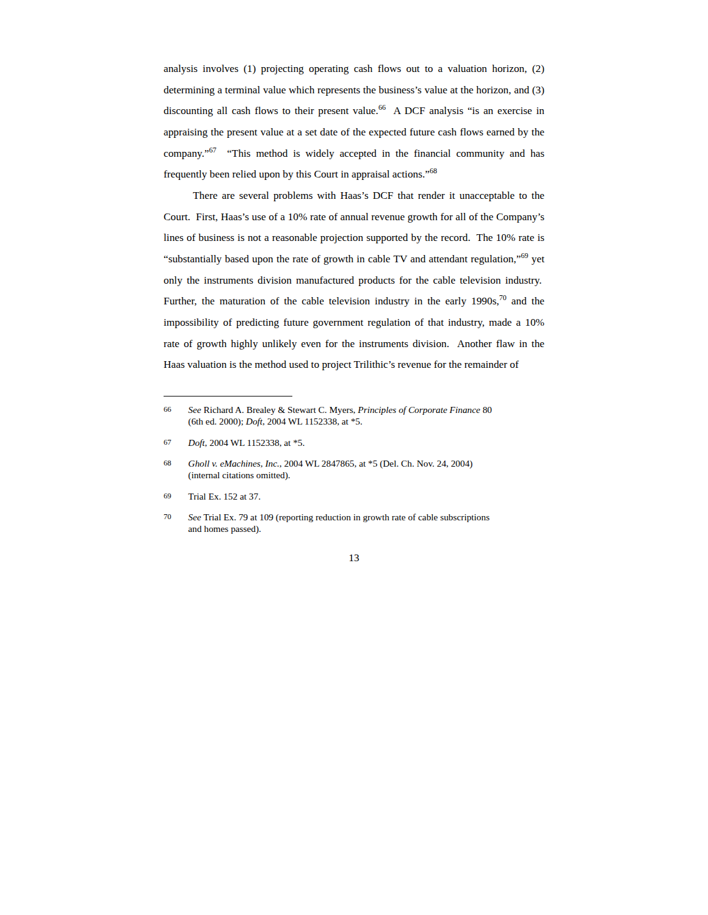analysis involves (1) projecting operating cash flows out to a valuation horizon, (2) determining a terminal value which represents the business’s value at the horizon, and (3) discounting all cash flows to their present value.66 A DCF analysis “is an exercise in appraising the present value at a set date of the expected future cash flows earned by the company.”67 “This method is widely accepted in the financial community and has frequently been relied upon by this Court in appraisal actions.”68
There are several problems with Haas’s DCF that render it unacceptable to the Court. First, Haas’s use of a 10% rate of annual revenue growth for all of the Company’s lines of business is not a reasonable projection supported by the record. The 10% rate is “substantially based upon the rate of growth in cable TV and attendant regulation,”69 yet only the instruments division manufactured products for the cable television industry. Further, the maturation of the cable television industry in the early 1990s,70 and the impossibility of predicting future government regulation of that industry, made a 10% rate of growth highly unlikely even for the instruments division. Another flaw in the Haas valuation is the method used to project Trilithic’s revenue for the remainder of
66
See Richard A. Brealey & Stewart C. Myers, Principles of Corporate Finance 80 (6th ed. 2000); Doft, 2004 WL 1152338, at *5.
67
Doft, 2004 WL 1152338, at *5.
68
Gholl v. eMachines, Inc., 2004 WL 2847865, at *5 (Del. Ch. Nov. 24, 2004) (internal citations omitted).
69
Trial Ex. 152 at 37.
70
See Trial Ex. 79 at 109 (reporting reduction in growth rate of cable subscriptions and homes passed).
13